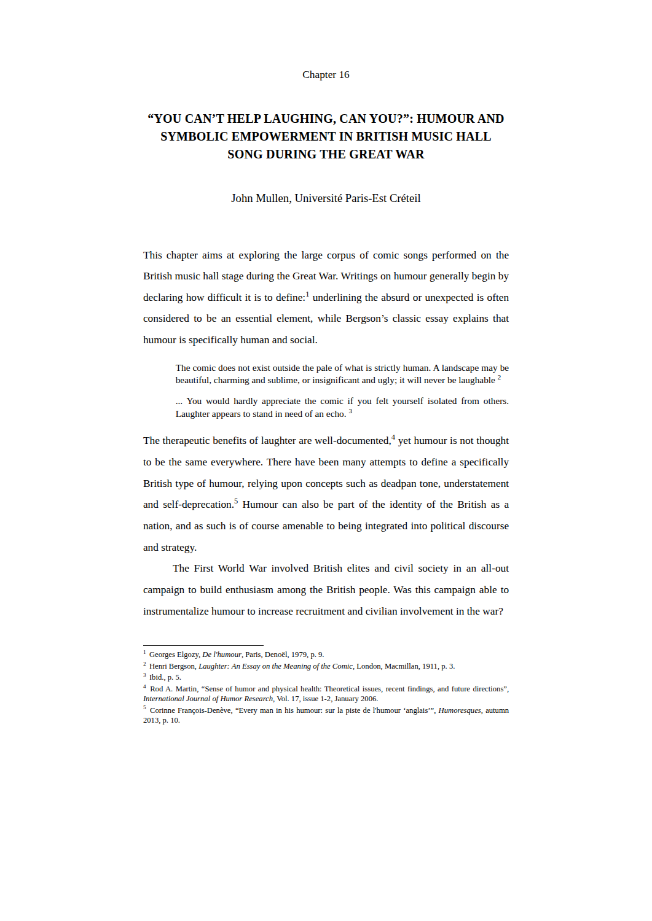Chapter 16
“YOU CAN’T HELP LAUGHING, CAN YOU?”: HUMOUR AND SYMBOLIC EMPOWERMENT IN BRITISH MUSIC HALL SONG DURING THE GREAT WAR
John Mullen, Université Paris-Est Créteil
This chapter aims at exploring the large corpus of comic songs performed on the British music hall stage during the Great War. Writings on humour generally begin by declaring how difficult it is to define:1 underlining the absurd or unexpected is often considered to be an essential element, while Bergson’s classic essay explains that humour is specifically human and social.
The comic does not exist outside the pale of what is strictly human. A landscape may be beautiful, charming and sublime, or insignificant and ugly; it will never be laughable 2
... You would hardly appreciate the comic if you felt yourself isolated from others. Laughter appears to stand in need of an echo. 3
The therapeutic benefits of laughter are well-documented,4 yet humour is not thought to be the same everywhere. There have been many attempts to define a specifically British type of humour, relying upon concepts such as deadpan tone, understatement and self-deprecation.5 Humour can also be part of the identity of the British as a nation, and as such is of course amenable to being integrated into political discourse and strategy.
The First World War involved British elites and civil society in an all-out campaign to build enthusiasm among the British people. Was this campaign able to instrumentalize humour to increase recruitment and civilian involvement in the war?
1 Georges Elgozy, De l'humour, Paris, Denoël, 1979, p. 9.
2 Henri Bergson, Laughter: An Essay on the Meaning of the Comic, London, Macmillan, 1911, p. 3.
3 Ibid., p. 5.
4 Rod A. Martin, “Sense of humor and physical health: Theoretical issues, recent findings, and future directions”, International Journal of Humor Research, Vol. 17, issue 1-2, January 2006.
5 Corinne François-Denève, “Every man in his humour: sur la piste de l'humour ‘anglais’”, Humoresques, autumn 2013, p. 10.